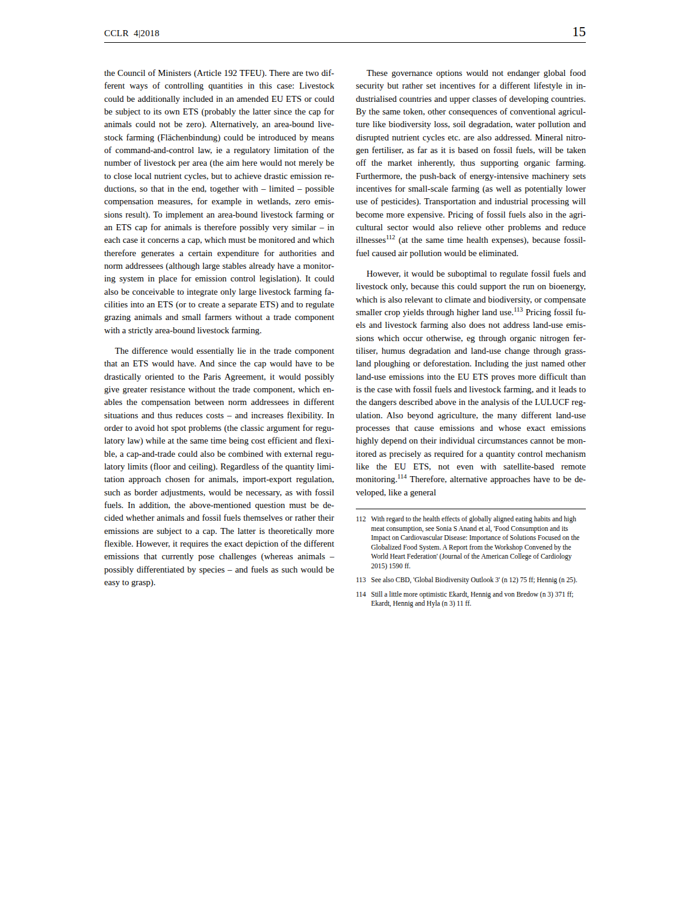CCLR 4|2018 15
the Council of Ministers (Article 192 TFEU). There are two different ways of controlling quantities in this case: Livestock could be additionally included in an amended EU ETS or could be subject to its own ETS (probably the latter since the cap for animals could not be zero). Alternatively, an area-bound livestock farming (Flächenbindung) could be introduced by means of command-and-control law, ie a regulatory limitation of the number of livestock per area (the aim here would not merely be to close local nutrient cycles, but to achieve drastic emission reductions, so that in the end, together with – limited – possible compensation measures, for example in wetlands, zero emissions result). To implement an area-bound livestock farming or an ETS cap for animals is therefore possibly very similar – in each case it concerns a cap, which must be monitored and which therefore generates a certain expenditure for authorities and norm addressees (although large stables already have a monitoring system in place for emission control legislation). It could also be conceivable to integrate only large livestock farming facilities into an ETS (or to create a separate ETS) and to regulate grazing animals and small farmers without a trade component with a strictly area-bound livestock farming.
The difference would essentially lie in the trade component that an ETS would have. And since the cap would have to be drastically oriented to the Paris Agreement, it would possibly give greater resistance without the trade component, which enables the compensation between norm addressees in different situations and thus reduces costs – and increases flexibility. In order to avoid hot spot problems (the classic argument for regulatory law) while at the same time being cost efficient and flexible, a cap-and-trade could also be combined with external regulatory limits (floor and ceiling). Regardless of the quantity limitation approach chosen for animals, import-export regulation, such as border adjustments, would be necessary, as with fossil fuels. In addition, the above-mentioned question must be decided whether animals and fossil fuels themselves or rather their emissions are subject to a cap. The latter is theoretically more flexible. However, it requires the exact depiction of the different emissions that currently pose challenges (whereas animals – possibly differentiated by species – and fuels as such would be easy to grasp).
These governance options would not endanger global food security but rather set incentives for a different lifestyle in industrialised countries and upper classes of developing countries. By the same token, other consequences of conventional agriculture like biodiversity loss, soil degradation, water pollution and disrupted nutrient cycles etc. are also addressed. Mineral nitrogen fertiliser, as far as it is based on fossil fuels, will be taken off the market inherently, thus supporting organic farming. Furthermore, the push-back of energy-intensive machinery sets incentives for small-scale farming (as well as potentially lower use of pesticides). Transportation and industrial processing will become more expensive. Pricing of fossil fuels also in the agricultural sector would also relieve other problems and reduce illnesses112 (at the same time health expenses), because fossil-fuel caused air pollution would be eliminated.
However, it would be suboptimal to regulate fossil fuels and livestock only, because this could support the run on bioenergy, which is also relevant to climate and biodiversity, or compensate smaller crop yields through higher land use.113 Pricing fossil fuels and livestock farming also does not address land-use emissions which occur otherwise, eg through organic nitrogen fertiliser, humus degradation and land-use change through grassland ploughing or deforestation. Including the just named other land-use emissions into the EU ETS proves more difficult than is the case with fossil fuels and livestock farming, and it leads to the dangers described above in the analysis of the LULUCF regulation. Also beyond agriculture, the many different land-use processes that cause emissions and whose exact emissions highly depend on their individual circumstances cannot be monitored as precisely as required for a quantity control mechanism like the EU ETS, not even with satellite-based remote monitoring.114 Therefore, alternative approaches have to be developed, like a general
With regard to the health effects of globally aligned eating habits and high meat consumption, see Sonia S Anand et al, 'Food Consumption and its Impact on Cardiovascular Disease: Importance of Solutions Focused on the Globalized Food System. A Report from the Workshop Convened by the World Heart Federation' (Journal of the American College of Cardiology 2015) 1590 ff.
See also CBD, 'Global Biodiversity Outlook 3' (n 12) 75 ff; Hennig (n 25).
Still a little more optimistic Ekardt, Hennig and von Bredow (n 3) 371 ff; Ekardt, Hennig and Hyla (n 3) 11 ff.